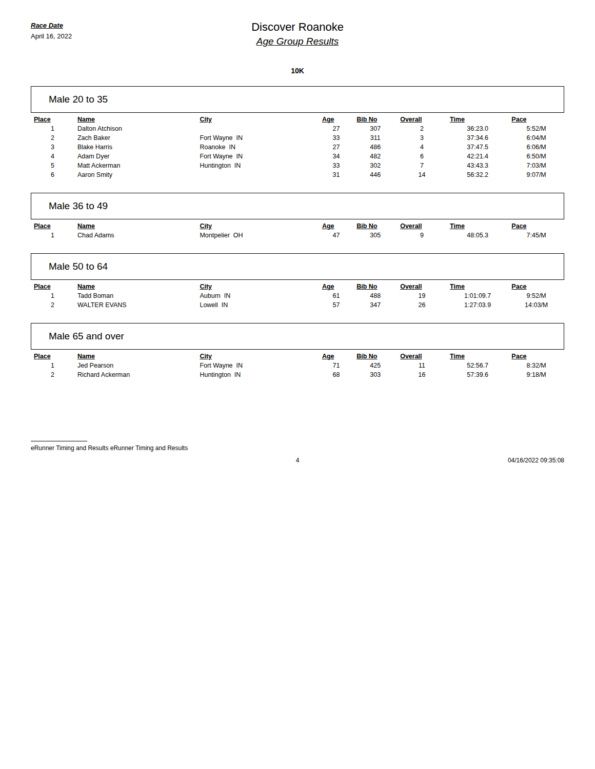Race Date April 16, 2022
Discover Roanoke
Age Group Results
10K
Male 20 to 35
| Place | Name | City | Age | Bib No | Overall | Time | Pace |
| --- | --- | --- | --- | --- | --- | --- | --- |
| 1 | Dalton Atchison | | 27 | 307 | 2 | 36:23.0 | 5:52/M |
| 2 | Zach Baker | Fort Wayne IN | 33 | 311 | 3 | 37:34.6 | 6:04/M |
| 3 | Blake Harris | Roanoke IN | 27 | 486 | 4 | 37:47.5 | 6:06/M |
| 4 | Adam Dyer | Fort Wayne IN | 34 | 482 | 6 | 42:21.4 | 6:50/M |
| 5 | Matt Ackerman | Huntington IN | 33 | 302 | 7 | 43:43.3 | 7:03/M |
| 6 | Aaron Smity | | 31 | 446 | 14 | 56:32.2 | 9:07/M |
Male 36 to 49
| Place | Name | City | Age | Bib No | Overall | Time | Pace |
| --- | --- | --- | --- | --- | --- | --- | --- |
| 1 | Chad Adams | Montpelier OH | 47 | 305 | 9 | 48:05.3 | 7:45/M |
Male 50 to 64
| Place | Name | City | Age | Bib No | Overall | Time | Pace |
| --- | --- | --- | --- | --- | --- | --- | --- |
| 1 | Tadd Boman | Auburn IN | 61 | 488 | 19 | 1:01:09.7 | 9:52/M |
| 2 | WALTER EVANS | Lowell IN | 57 | 347 | 26 | 1:27:03.9 | 14:03/M |
Male 65 and over
| Place | Name | City | Age | Bib No | Overall | Time | Pace |
| --- | --- | --- | --- | --- | --- | --- | --- |
| 1 | Jed Pearson | Fort Wayne IN | 71 | 425 | 11 | 52:56.7 | 8:32/M |
| 2 | Richard Ackerman | Huntington IN | 68 | 303 | 16 | 57:39.6 | 9:18/M |
eRunner Timing and Results eRunner Timing and Results
4
04/16/2022 09:35:08